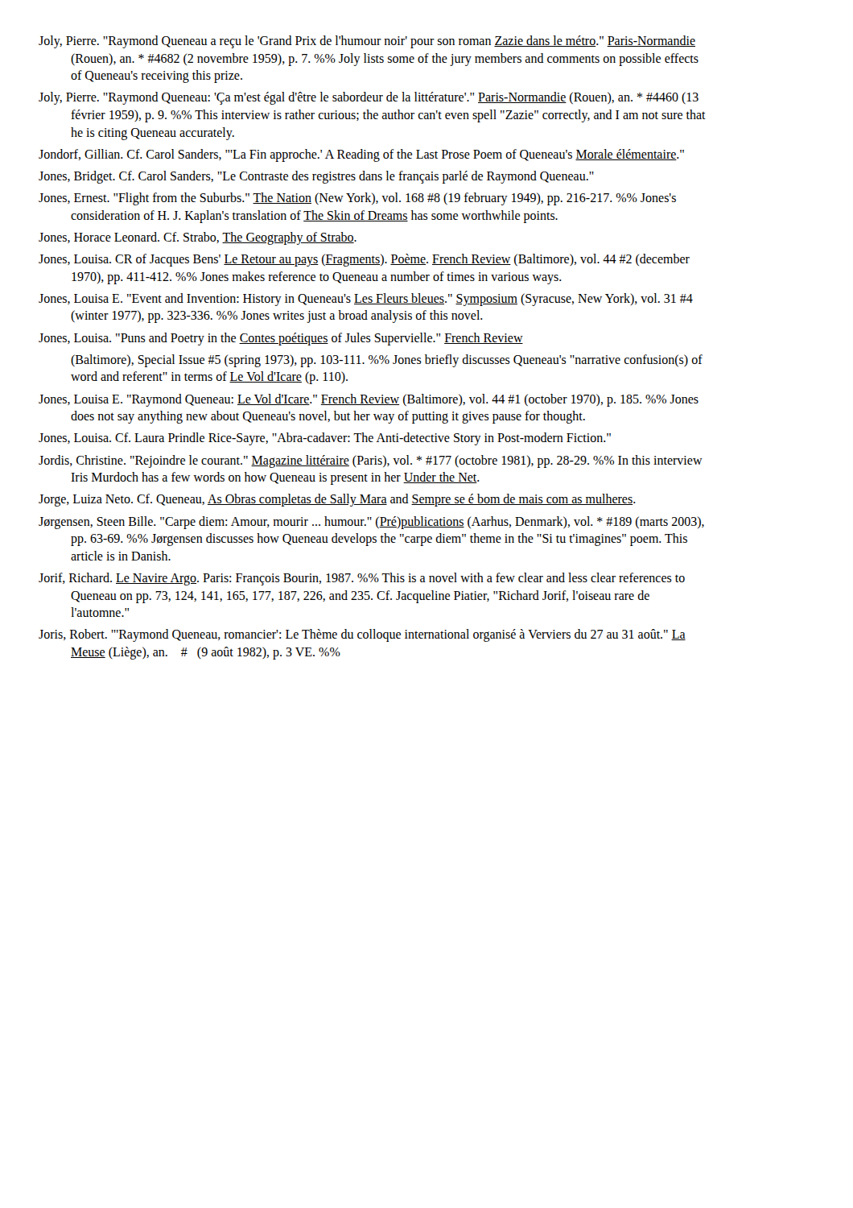Joly, Pierre. "Raymond Queneau a reçu le 'Grand Prix de l'humour noir' pour son roman Zazie dans le métro." Paris-Normandie (Rouen), an. * #4682 (2 novembre 1959), p. 7. %% Joly lists some of the jury members and comments on possible effects of Queneau's receiving this prize.
Joly, Pierre. "Raymond Queneau: 'Ça m'est égal d'être le sabordeur de la littérature'." Paris-Normandie (Rouen), an. * #4460 (13 février 1959), p. 9. %% This interview is rather curious; the author can't even spell "Zazie" correctly, and I am not sure that he is citing Queneau accurately.
Jondorf, Gillian. Cf. Carol Sanders, "'La Fin approche.' A Reading of the Last Prose Poem of Queneau's Morale élémentaire."
Jones, Bridget. Cf. Carol Sanders, "Le Contraste des registres dans le français parlé de Raymond Queneau."
Jones, Ernest. "Flight from the Suburbs." The Nation (New York), vol. 168 #8 (19 february 1949), pp. 216-217. %% Jones's consideration of H. J. Kaplan's translation of The Skin of Dreams has some worthwhile points.
Jones, Horace Leonard. Cf. Strabo, The Geography of Strabo.
Jones, Louisa. CR of Jacques Bens' Le Retour au pays (Fragments). Poème. French Review (Baltimore), vol. 44 #2 (december 1970), pp. 411-412. %% Jones makes reference to Queneau a number of times in various ways.
Jones, Louisa E. "Event and Invention: History in Queneau's Les Fleurs bleues." Symposium (Syracuse, New York), vol. 31 #4 (winter 1977), pp. 323-336. %% Jones writes just a broad analysis of this novel.
Jones, Louisa. "Puns and Poetry in the Contes poétiques of Jules Supervielle." French Review
(Baltimore), Special Issue #5 (spring 1973), pp. 103-111. %% Jones briefly discusses Queneau's "narrative confusion(s) of word and referent" in terms of Le Vol d'Icare (p. 110).
Jones, Louisa E. "Raymond Queneau: Le Vol d'Icare." French Review (Baltimore), vol. 44 #1 (october 1970), p. 185. %% Jones does not say anything new about Queneau's novel, but her way of putting it gives pause for thought.
Jones, Louisa. Cf. Laura Prindle Rice-Sayre, "Abra-cadaver: The Anti-detective Story in Post-modern Fiction."
Jordis, Christine. "Rejoindre le courant." Magazine littéraire (Paris), vol. * #177 (octobre 1981), pp. 28-29. %% In this interview Iris Murdoch has a few words on how Queneau is present in her Under the Net.
Jorge, Luiza Neto. Cf. Queneau, As Obras completas de Sally Mara and Sempre se é bom de mais com as mulheres.
Jørgensen, Steen Bille. "Carpe diem: Amour, mourir ... humour." (Pré)publications (Aarhus, Denmark), vol. * #189 (marts 2003), pp. 63-69. %% Jørgensen discusses how Queneau develops the "carpe diem" theme in the "Si tu t'imagines" poem. This article is in Danish.
Jorif, Richard. Le Navire Argo. Paris: François Bourin, 1987. %% This is a novel with a few clear and less clear references to Queneau on pp. 73, 124, 141, 165, 177, 187, 226, and 235. Cf. Jacqueline Piatier, "Richard Jorif, l'oiseau rare de l'automne."
Joris, Robert. "'Raymond Queneau, romancier': Le Thème du colloque international organisé à Verviers du 27 au 31 août." La Meuse (Liège), an. # (9 août 1982), p. 3 VE. %%